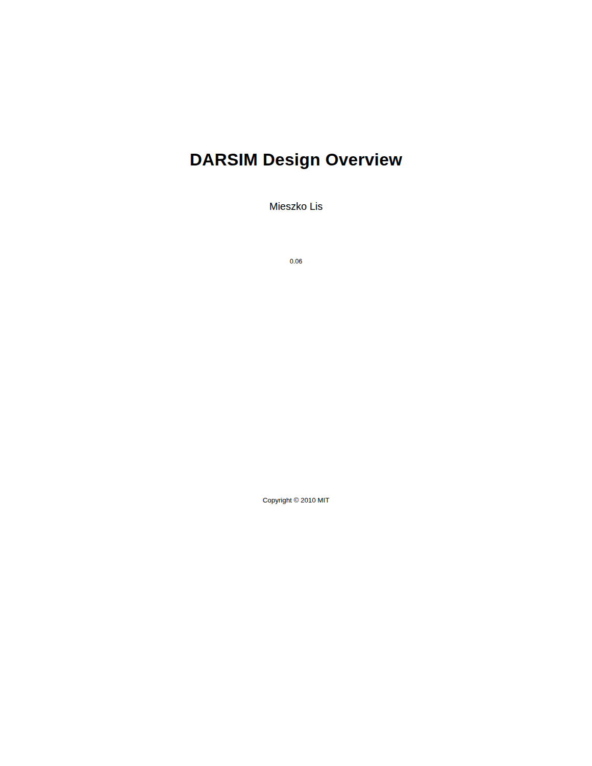DARSIM Design Overview
Mieszko Lis
0.06
Copyright © 2010 MIT